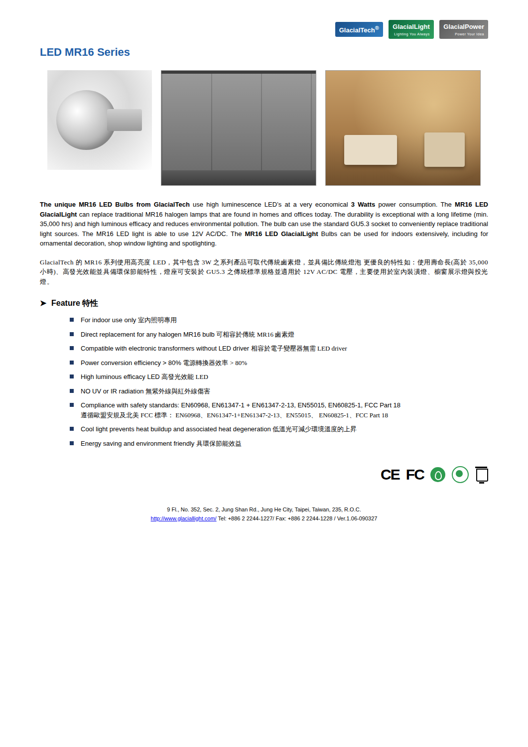GlacialTech® GlacialLightLighting You Always GlacialPowerPower Your Idea
LED MR16 Series
The unique MR16 LED Bulbs from GlacialTech use high luminescence LED’s at a very economical 3 Watts power consumption. The MR16 LED GlacialLight can replace traditional MR16 halogen lamps that are found in homes and offices today. The durability is exceptional with a long lifetime (min. 35,000 hrs) and high luminous efficacy and reduces environmental pollution. The bulb can use the standard GU5.3 socket to conveniently replace traditional light sources. The MR16 LED light is able to use 12V AC/DC. The MR16 LED GlacialLight Bulbs can be used for indoors extensively, including for ornamental decoration, shop window lighting and spotlighting.
GlacialTech 的 MR16 系列使用高亮度 LED，其中包含 3W 之系列產品可取代傳統鹵素燈，並具備比傳統燈泡 更優良的特性如：使用壽命長(高於 35,000 小時)、高發光效能並具備環保節能特性，燈座可安裝於 GU5.3 之傳統標準規格並適用於 12V AC/DC 電壓，主要使用於室內裝潢燈、櫥窗展示燈與投光燈。
➤Feature 特性
For indoor use only 室內照明專用
Direct replacement for any halogen MR16 bulb 可相容於傳統 MR16 鹵素燈
Compatible with electronic transformers without LED driver 相容於電子變壓器無需 LED driver
Power conversion efficiency > 80% 電源轉換器效率 > 80%
High luminous efficacy LED 高發光效能 LED
NO UV or IR radiation 無紫外線與紅外線傷害
Compliance with safety standards: EN60968, EN61347-1 + EN61347-2-13, EN55015, EN60825-1, FCC Part 18
遵循歐盟安規及北美 FCC 標準： EN60968、EN61347-1+EN61347-2-13、EN55015、 EN60825-1、FCC Part 18
Cool light prevents heat buildup and associated heat degeneration 低溫光可減少環境溫度的上昇
Energy saving and environment friendly 具環保節能效益
CE FC
9 Fl., No. 352, Sec. 2, Jung Shan Rd., Jung He City, Taipei, Taiwan, 235, R.O.C.
http://www.glaciallight.com/ Tel: +886 2 2244-1227/ Fax: +886 2 2244-1228 / Ver.1.06-090327